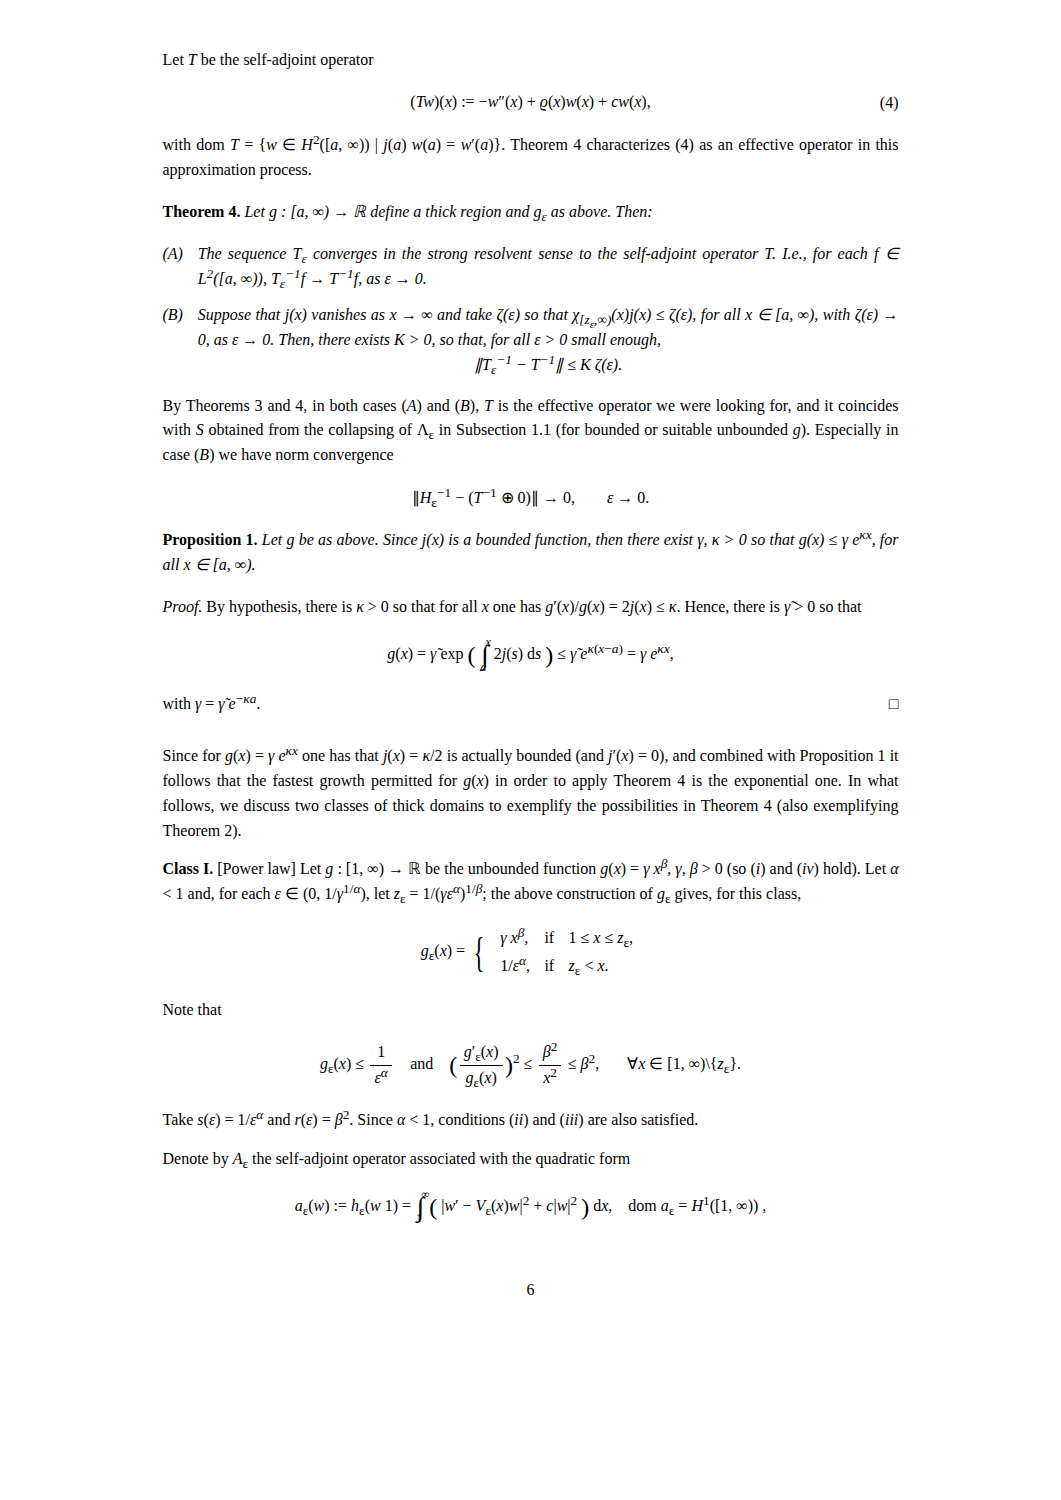Let T be the self-adjoint operator
(Tw)(x) := −w″(x) + ϱ(x)w(x) + cw(x), (4)
with dom T = {w ∈ H2([a, ∞)) | j(a) w(a) = w′(a)}. Theorem 4 characterizes (4) as an effective operator in this approximation process.
Theorem 4. Let g : [a, ∞) → ℝ define a thick region and gε as above. Then:
(A) The sequence Tε converges in the strong resolvent sense to the self-adjoint operator T. I.e., for each f ∈ L2([a, ∞)), Tε−1f → T−1f, as ε → 0.
(B) Suppose that j(x) vanishes as x → ∞ and take ζ(ε) so that χ[zε,∞)(x)j(x) ≤ ζ(ε), for all x ∈ [a, ∞), with ζ(ε) → 0, as ε → 0. Then, there exists K > 0, so that, for all ε > 0 small enough,
∥Tε−1 − T−1∥ ≤ K ζ(ε).
By Theorems 3 and 4, in both cases (A) and (B), T is the effective operator we were looking for, and it coincides with S obtained from the collapsing of Λε in Subsection 1.1 (for bounded or suitable unbounded g). Especially in case (B) we have norm convergence
∥Hε−1 − (T−1 ⊕ 0)∥ → 0, ε → 0.
Proposition 1. Let g be as above. Since j(x) is a bounded function, then there exist γ, κ > 0 so that g(x) ≤ γ eκx, for all x ∈ [a, ∞).
Proof. By hypothesis, there is κ > 0 so that for all x one has g′(x)/g(x) = 2j(x) ≤ κ. Hence, there is γ̃ > 0 so that
g(x) = γ̃ exp ( ∫xa 2j(s) ds ) ≤ γ̃ eκ(x−a) = γ eκx,
with γ = γ̃ e−κa. □
Since for g(x) = γ eκx one has that j(x) = κ/2 is actually bounded (and j′(x) = 0), and combined with Proposition 1 it follows that the fastest growth permitted for g(x) in order to apply Theorem 4 is the exponential one. In what follows, we discuss two classes of thick domains to exemplify the possibilities in Theorem 4 (also exemplifying Theorem 2).
Class I. [Power law] Let g : [1, ∞) → ℝ be the unbounded function g(x) = γ xβ, γ, β > 0 (so (i) and (iv) hold). Let α < 1 and, for each ε ∈ (0, 1/γ1/α), let zε = 1/(γεα)1/β; the above construction of gε gives, for this class,
gε(x) = {
| γ x β , | if | 1 ≤ x ≤ z ε , |
| 1/ ε α , | if | z ε < x . |
Note that
gε(x) ≤ 1 εα and (g′ε(x) gε(x))2 ≤ β2 x2 ≤ β2, ∀x ∈ [1, ∞)\{zε}.
Take s(ε) = 1/εα and r(ε) = β2. Since α < 1, conditions (ii) and (iii) are also satisfied.
Denote by Aε the self-adjoint operator associated with the quadratic form
aε(w) := hε(w 1) = ∫∞1 ( |w′ − Vε(x)w|2 + c|w|2 ) dx, dom aε = H1([1, ∞)) ,
6